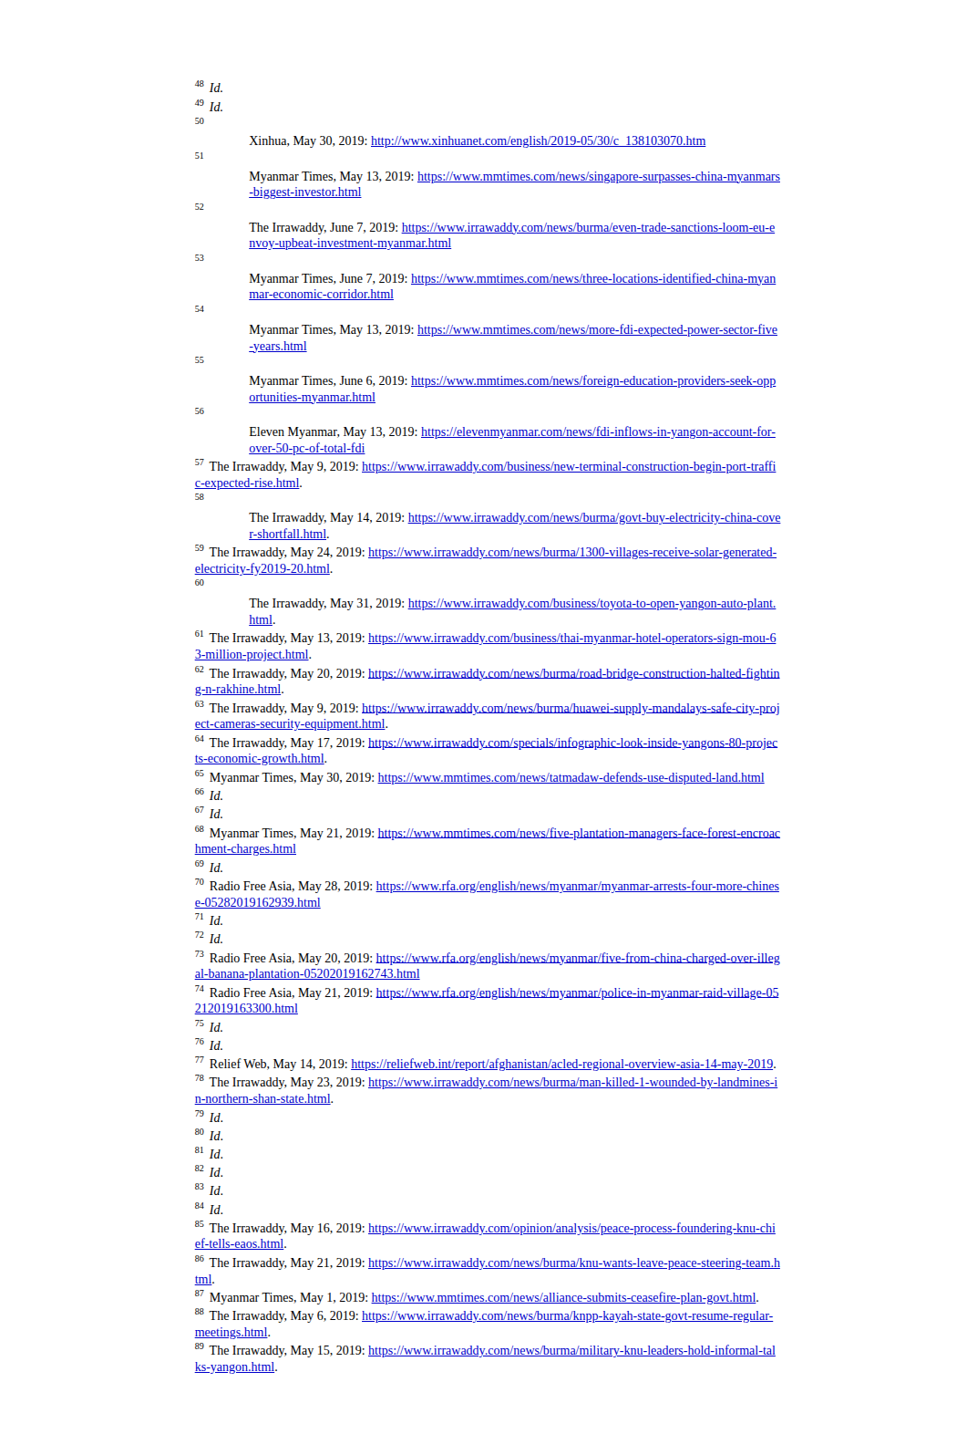48 Id.
49 Id.
50 Xinhua, May 30, 2019: http://www.xinhuanet.com/english/2019-05/30/c_138103070.htm
51 Myanmar Times, May 13, 2019: https://www.mmtimes.com/news/singapore-surpasses-china-myanmars-biggest-investor.html
52 The Irrawaddy, June 7, 2019: https://www.irrawaddy.com/news/burma/even-trade-sanctions-loom-eu-envoy-upbeat-investment-myanmar.html
53 Myanmar Times, June 7, 2019: https://www.mmtimes.com/news/three-locations-identified-china-myanmar-economic-corridor.html
54 Myanmar Times, May 13, 2019: https://www.mmtimes.com/news/more-fdi-expected-power-sector-five-years.html
55 Myanmar Times, June 6, 2019: https://www.mmtimes.com/news/foreign-education-providers-seek-opportunities-myanmar.html
56 Eleven Myanmar, May 13, 2019: https://elevenmyanmar.com/news/fdi-inflows-in-yangon-account-for-over-50-pc-of-total-fdi
57 The Irrawaddy, May 9, 2019: https://www.irrawaddy.com/business/new-terminal-construction-begin-port-traffic-expected-rise.html.
58 The Irrawaddy, May 14, 2019: https://www.irrawaddy.com/news/burma/govt-buy-electricity-china-cover-shortfall.html.
59 The Irrawaddy, May 24, 2019: https://www.irrawaddy.com/news/burma/1300-villages-receive-solar-generated-electricity-fy2019-20.html.
60 The Irrawaddy, May 31, 2019: https://www.irrawaddy.com/business/toyota-to-open-yangon-auto-plant.html.
61 The Irrawaddy, May 13, 2019: https://www.irrawaddy.com/business/thai-myanmar-hotel-operators-sign-mou-63-million-project.html.
62 The Irrawaddy, May 20, 2019: https://www.irrawaddy.com/news/burma/road-bridge-construction-halted-fighting-n-rakhine.html.
63 The Irrawaddy, May 9, 2019: https://www.irrawaddy.com/news/burma/huawei-supply-mandalays-safe-city-project-cameras-security-equipment.html.
64 The Irrawaddy, May 17, 2019: https://www.irrawaddy.com/specials/infographic-look-inside-yangons-80-projects-economic-growth.html.
65 Myanmar Times, May 30, 2019: https://www.mmtimes.com/news/tatmadaw-defends-use-disputed-land.html
66 Id.
67 Id.
68 Myanmar Times, May 21, 2019: https://www.mmtimes.com/news/five-plantation-managers-face-forest-encroachment-charges.html
69 Id.
70 Radio Free Asia, May 28, 2019: https://www.rfa.org/english/news/myanmar/myanmar-arrests-four-more-chinese-05282019162939.html
71 Id.
72 Id.
73 Radio Free Asia, May 20, 2019: https://www.rfa.org/english/news/myanmar/five-from-china-charged-over-illegal-banana-plantation-05202019162743.html
74 Radio Free Asia, May 21, 2019: https://www.rfa.org/english/news/myanmar/police-in-myanmar-raid-village-05212019163300.html
75 Id.
76 Id.
77 Relief Web, May 14, 2019: https://reliefweb.int/report/afghanistan/acled-regional-overview-asia-14-may-2019.
78 The Irrawaddy, May 23, 2019: https://www.irrawaddy.com/news/burma/man-killed-1-wounded-by-landmines-in-northern-shan-state.html.
79 Id.
80 Id.
81 Id.
82 Id.
83 Id.
84 Id.
85 The Irrawaddy, May 16, 2019: https://www.irrawaddy.com/opinion/analysis/peace-process-foundering-knu-chief-tells-eaos.html.
86 The Irrawaddy, May 21, 2019: https://www.irrawaddy.com/news/burma/knu-wants-leave-peace-steering-team.html.
87 Myanmar Times, May 1, 2019: https://www.mmtimes.com/news/alliance-submits-ceasefire-plan-govt.html.
88 The Irrawaddy, May 6, 2019: https://www.irrawaddy.com/news/burma/knpp-kayah-state-govt-resume-regular-meetings.html.
89 The Irrawaddy, May 15, 2019: https://www.irrawaddy.com/news/burma/military-knu-leaders-hold-informal-talks-yangon.html.